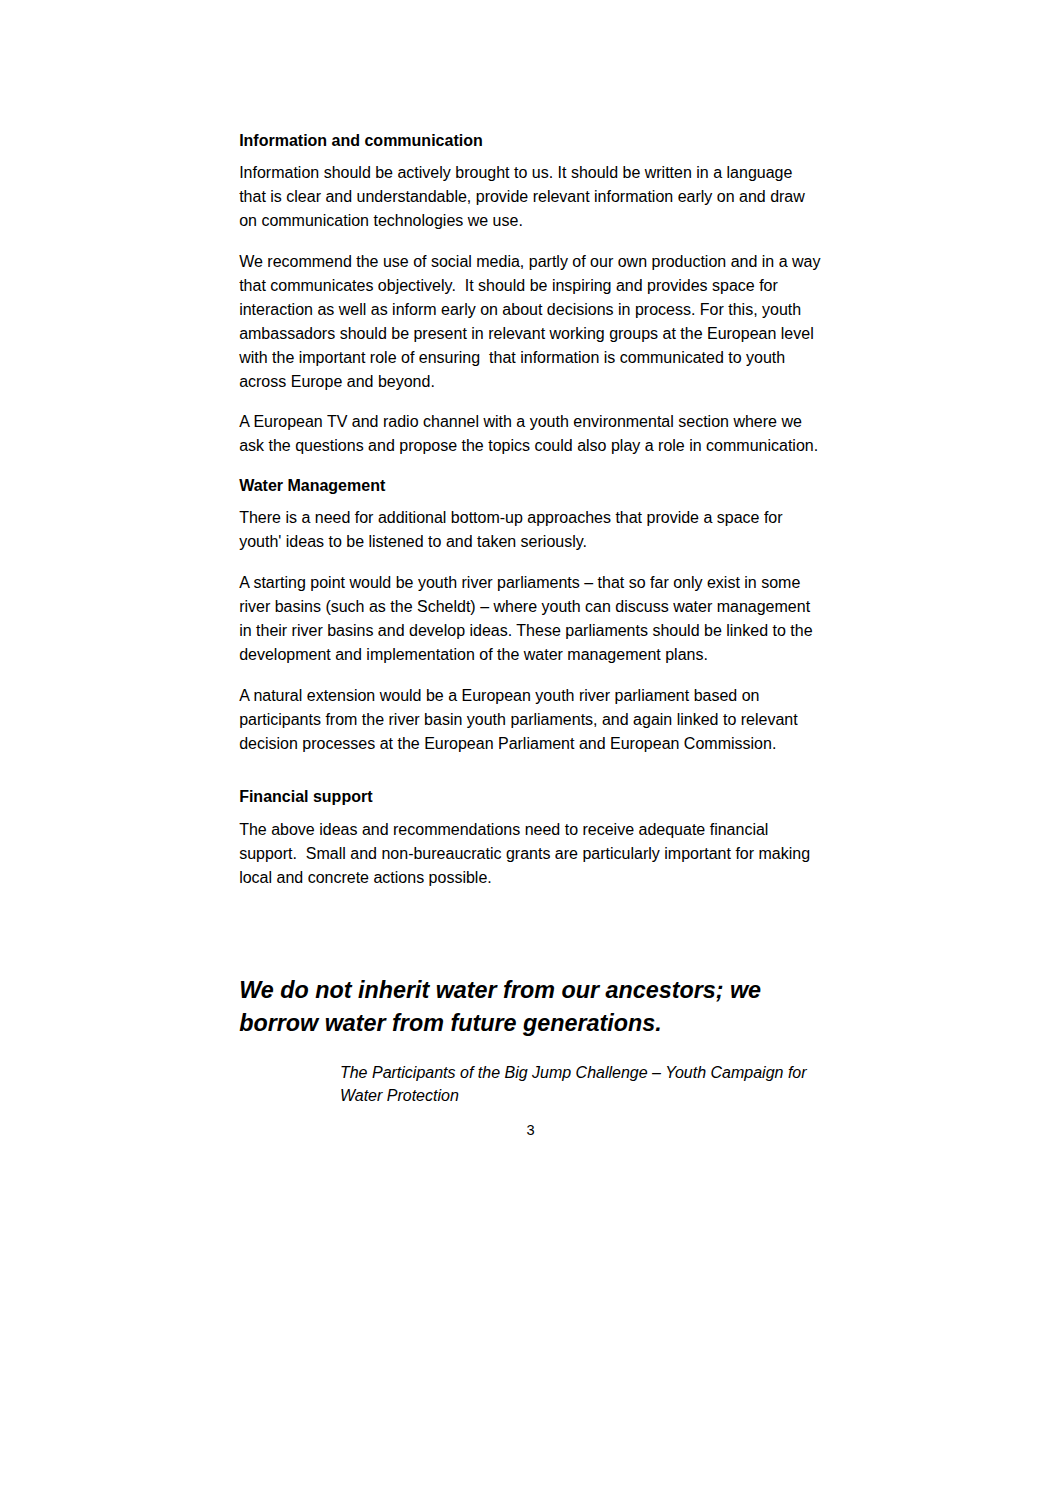Information and communication
Information should be actively brought to us. It should be written in a language that is clear and understandable, provide relevant information early on and draw on communication technologies we use.
We recommend the use of social media, partly of our own production and in a way that communicates objectively. It should be inspiring and provides space for interaction as well as inform early on about decisions in process. For this, youth ambassadors should be present in relevant working groups at the European level with the important role of ensuring that information is communicated to youth across Europe and beyond.
A European TV and radio channel with a youth environmental section where we ask the questions and propose the topics could also play a role in communication.
Water Management
There is a need for additional bottom-up approaches that provide a space for youth' ideas to be listened to and taken seriously.
A starting point would be youth river parliaments – that so far only exist in some river basins (such as the Scheldt) – where youth can discuss water management in their river basins and develop ideas. These parliaments should be linked to the development and implementation of the water management plans.
A natural extension would be a European youth river parliament based on participants from the river basin youth parliaments, and again linked to relevant decision processes at the European Parliament and European Commission.
Financial support
The above ideas and recommendations need to receive adequate financial support. Small and non-bureaucratic grants are particularly important for making local and concrete actions possible.
We do not inherit water from our ancestors; we borrow water from future generations.
The Participants of the Big Jump Challenge – Youth Campaign for Water Protection
3